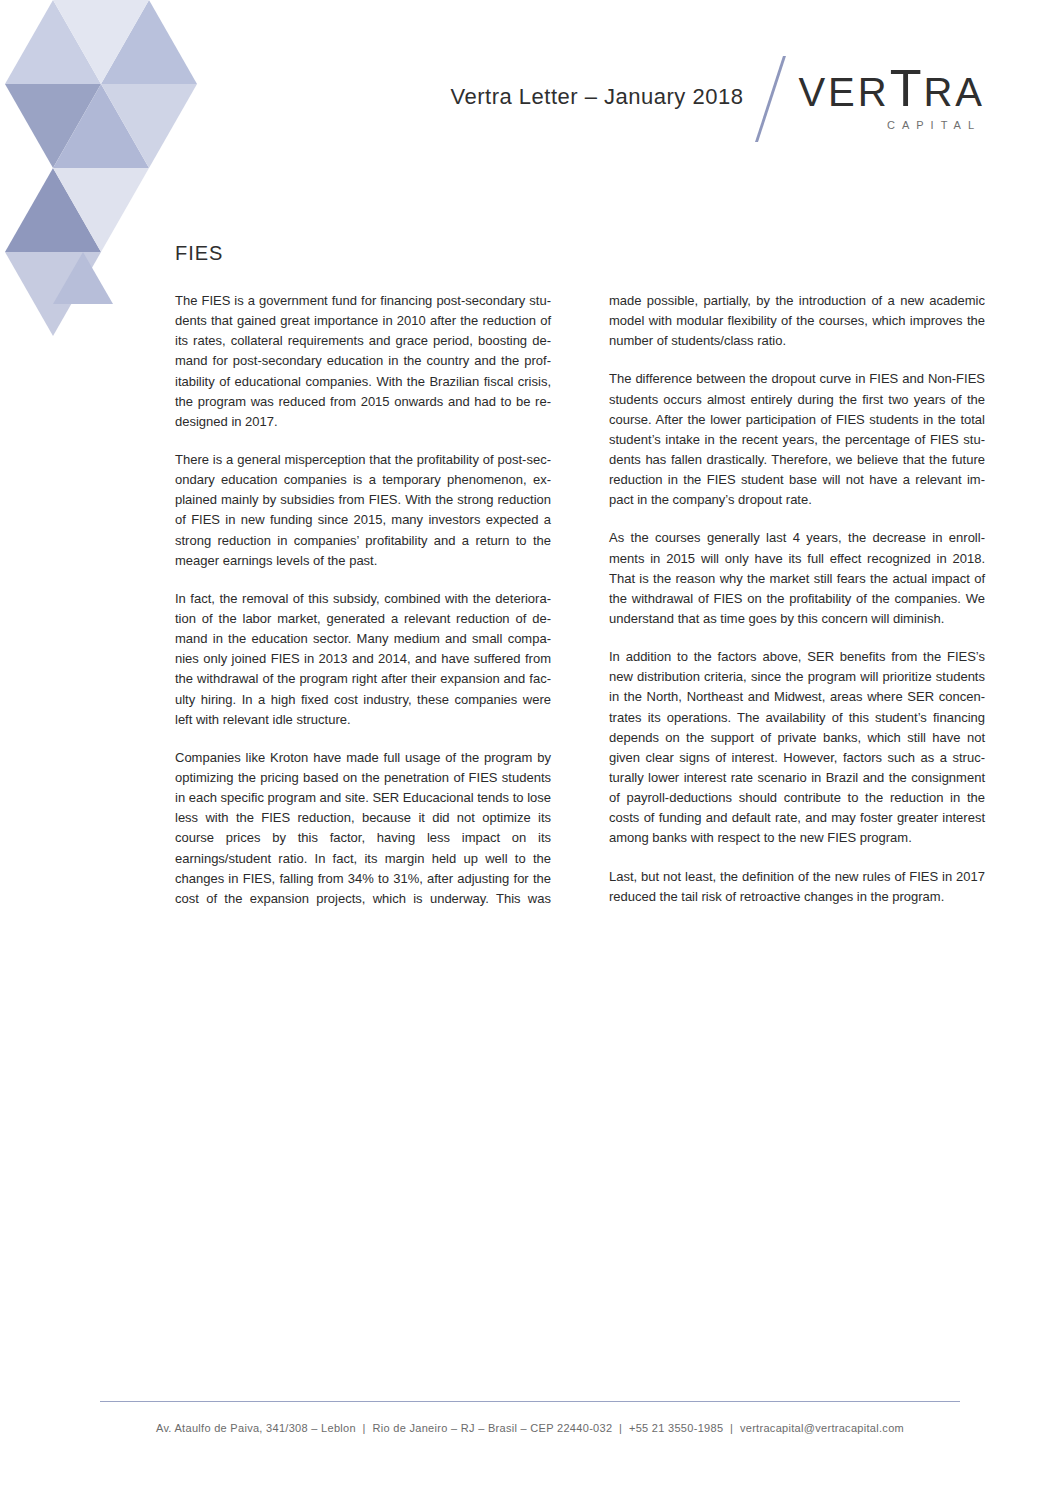Vertra Letter – January 2018
VERTRA
CAPITAL
FIES
The FIES is a government fund for financing post-secondary students that gained great importance in 2010 after the reduction of its rates, collateral requirements and grace period, boosting demand for post-secondary education in the country and the profitability of educational companies. With the Brazilian fiscal crisis, the program was reduced from 2015 onwards and had to be redesigned in 2017.
There is a general misperception that the profitability of post-secondary education companies is a temporary phenomenon, explained mainly by subsidies from FIES. With the strong reduction of FIES in new funding since 2015, many investors expected a strong reduction in companies’ profitability and a return to the meager earnings levels of the past.
In fact, the removal of this subsidy, combined with the deterioration of the labor market, generated a relevant reduction of demand in the education sector. Many medium and small companies only joined FIES in 2013 and 2014, and have suffered from the withdrawal of the program right after their expansion and faculty hiring. In a high fixed cost industry, these companies were left with relevant idle structure.
Companies like Kroton have made full usage of the program by optimizing the pricing based on the penetration of FIES students in each specific program and site. SER Educacional tends to lose less with the FIES reduction, because it did not optimize its course prices by this factor, having less impact on its earnings/student ratio. In fact, its margin held up well to the changes in FIES, falling from 34% to 31%, after adjusting for the cost of the expansion projects, which is underway. This was made possible, partially, by the introduction of a new academic model with modular flexibility of the courses, which improves the number of students/class ratio.
The difference between the dropout curve in FIES and Non-FIES students occurs almost entirely during the first two years of the course. After the lower participation of FIES students in the total student’s intake in the recent years, the percentage of FIES students has fallen drastically. Therefore, we believe that the future reduction in the FIES student base will not have a relevant impact in the company’s dropout rate.
As the courses generally last 4 years, the decrease in enrollments in 2015 will only have its full effect recognized in 2018. That is the reason why the market still fears the actual impact of the withdrawal of FIES on the profitability of the companies. We understand that as time goes by this concern will diminish.
In addition to the factors above, SER benefits from the FIES’s new distribution criteria, since the program will prioritize students in the North, Northeast and Midwest, areas where SER concentrates its operations. The availability of this student’s financing depends on the support of private banks, which still have not given clear signs of interest. However, factors such as a structurally lower interest rate scenario in Brazil and the consignment of payroll-deductions should contribute to the reduction in the costs of funding and default rate, and may foster greater interest among banks with respect to the new FIES program.
Last, but not least, the definition of the new rules of FIES in 2017 reduced the tail risk of retroactive changes in the program.
Av. Ataulfo de Paiva, 341/308 – Leblon | Rio de Janeiro – RJ – Brasil – CEP 22440-032 | +55 21 3550-1985 | vertracapital@vertracapital.com